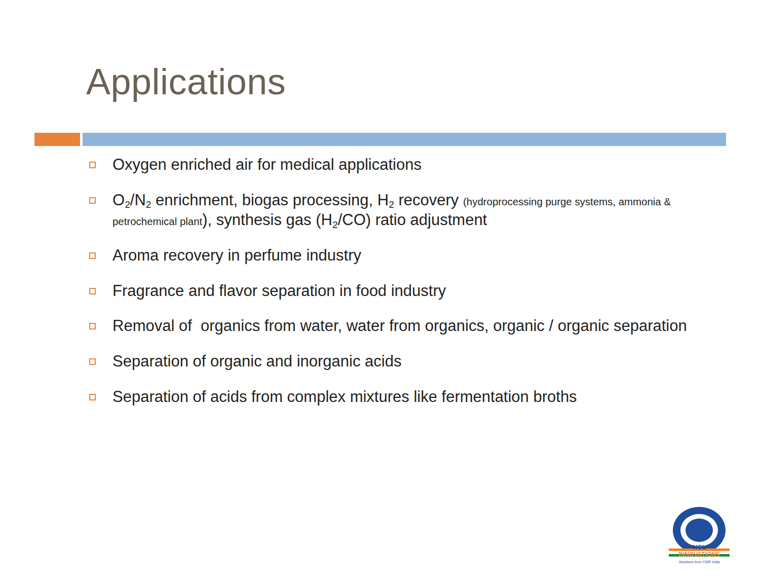Applications
Oxygen enriched air for medical applications
O2/N2 enrichment, biogas processing, H2 recovery (hydroprocessing purge systems, ammonia & petrochemical plant), synthesis gas (H2/CO) ratio adjustment
Aroma recovery in perfume industry
Fragrance and flavor separation in food industry
Removal of organics from water, water from organics, organic / organic separation
Separation of organic and inorganic acids
Separation of acids from complex mixtures like fermentation broths
NCL
INNOVATIONS
Solutions from CSIR India